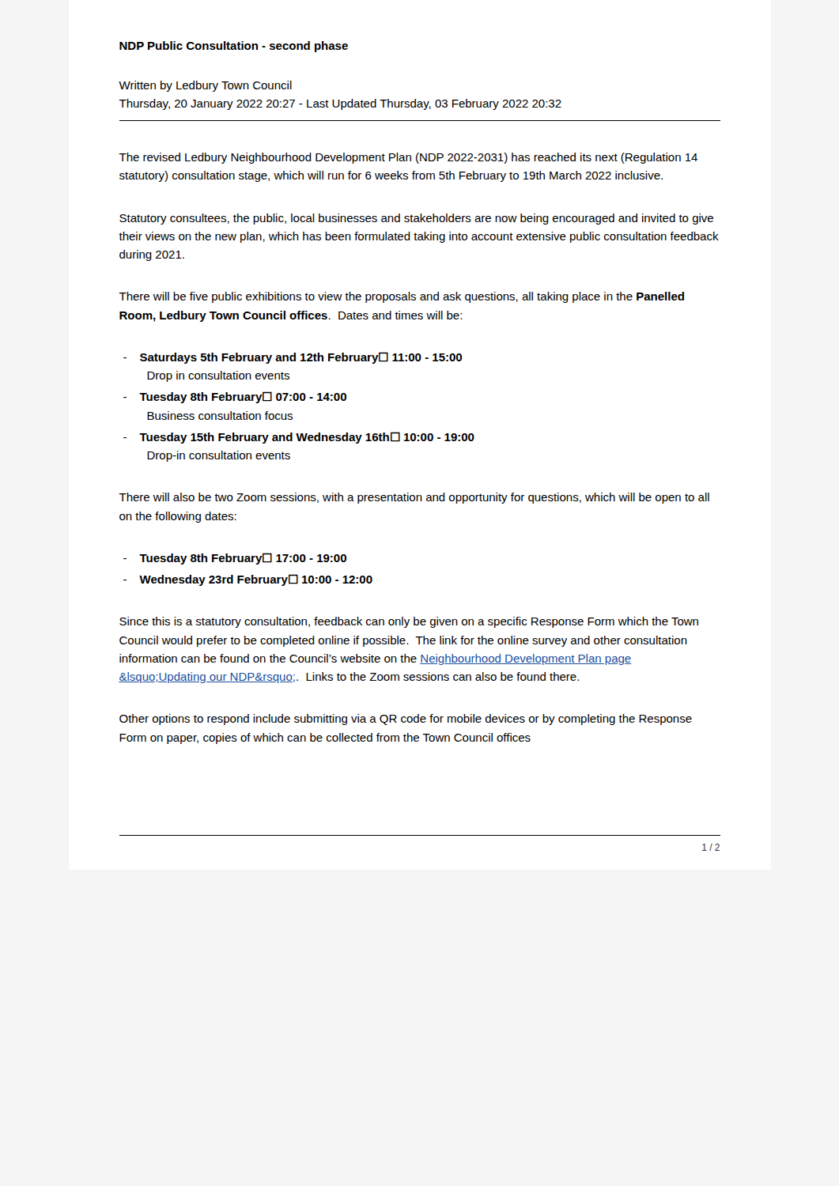NDP Public Consultation - second phase
Written by Ledbury Town Council Thursday, 20 January 2022 20:27 - Last Updated Thursday, 03 February 2022 20:32
The revised Ledbury Neighbourhood Development Plan (NDP 2022-2031) has reached its next (Regulation 14 statutory) consultation stage, which will run for 6 weeks from 5th February to 19th March 2022 inclusive.
Statutory consultees, the public, local businesses and stakeholders are now being encouraged and invited to give their views on the new plan, which has been formulated taking into account extensive public consultation feedback during 2021.
There will be five public exhibitions to view the proposals and ask questions, all taking place in the Panelled Room, Ledbury Town Council offices. Dates and times will be:
Saturdays 5th February and 12th February☐ 11:00 - 15:00 Drop in consultation events
Tuesday 8th February☐ 07:00 - 14:00 Business consultation focus
Tuesday 15th February and Wednesday 16th☐ 10:00 - 19:00 Drop-in consultation events
There will also be two Zoom sessions, with a presentation and opportunity for questions, which will be open to all on the following dates:
Tuesday 8th February☐ 17:00 - 19:00
Wednesday 23rd February☐ 10:00 - 12:00
Since this is a statutory consultation, feedback can only be given on a specific Response Form which the Town Council would prefer to be completed online if possible. The link for the online survey and other consultation information can be found on the Council’s website on the Neighbourhood Development Plan page &lsquo;Updating our NDP&rsquo;. Links to the Zoom sessions can also be found there.
Other options to respond include submitting via a QR code for mobile devices or by completing the Response Form on paper, copies of which can be collected from the Town Council offices
1 / 2